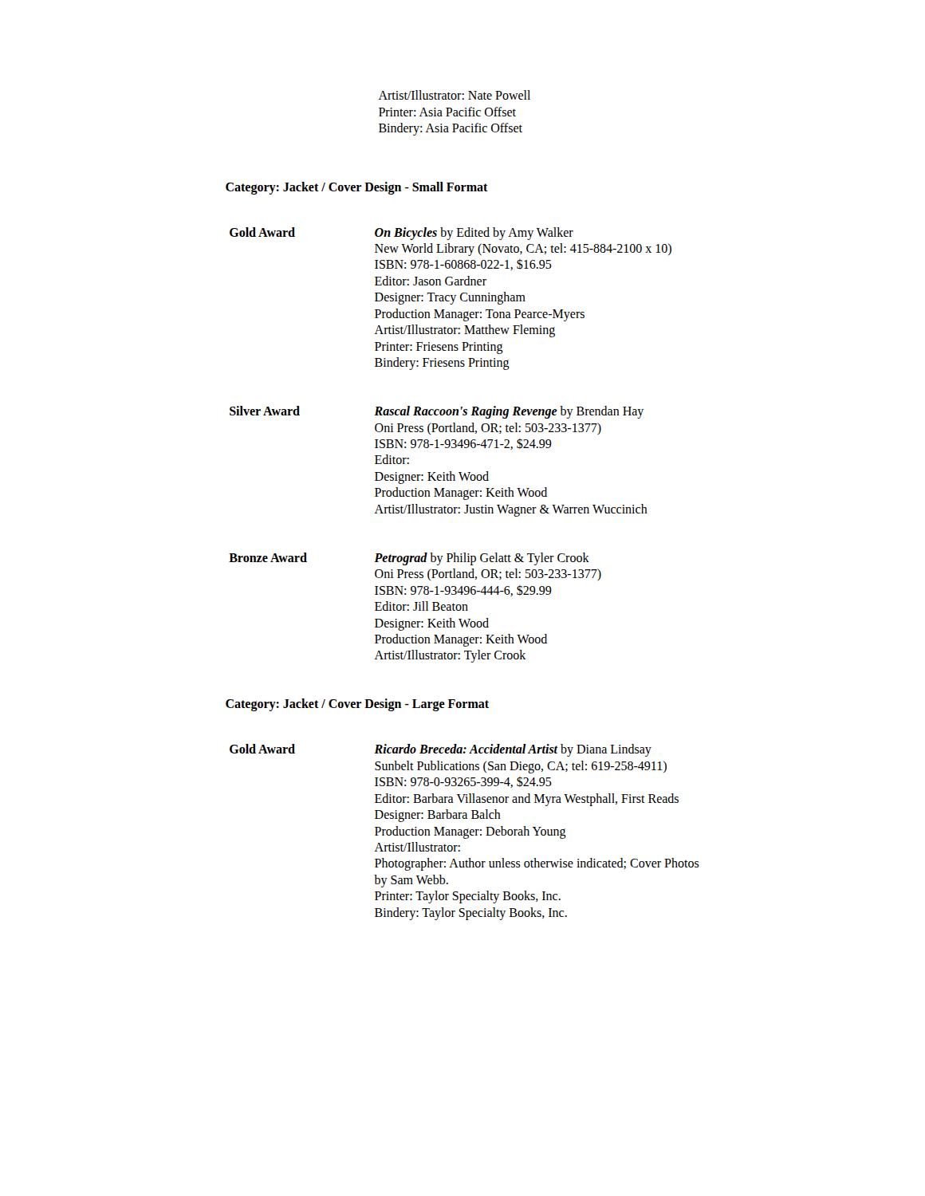Artist/Illustrator: Nate Powell
Printer: Asia Pacific Offset
Bindery: Asia Pacific Offset
Category: Jacket / Cover Design - Small Format
Gold Award
On Bicycles by Edited by Amy Walker
New World Library (Novato, CA; tel: 415-884-2100 x 10)
ISBN: 978-1-60868-022-1, $16.95
Editor: Jason Gardner
Designer: Tracy Cunningham
Production Manager: Tona Pearce-Myers
Artist/Illustrator: Matthew Fleming
Printer: Friesens Printing
Bindery: Friesens Printing
Silver Award
Rascal Raccoon's Raging Revenge by Brendan Hay
Oni Press (Portland, OR; tel: 503-233-1377)
ISBN: 978-1-93496-471-2, $24.99
Editor:
Designer: Keith Wood
Production Manager: Keith Wood
Artist/Illustrator: Justin Wagner & Warren Wuccinich
Bronze Award
Petrograd by Philip Gelatt & Tyler Crook
Oni Press (Portland, OR; tel: 503-233-1377)
ISBN: 978-1-93496-444-6, $29.99
Editor: Jill Beaton
Designer: Keith Wood
Production Manager: Keith Wood
Artist/Illustrator: Tyler Crook
Category: Jacket / Cover Design - Large Format
Gold Award
Ricardo Breceda: Accidental Artist by Diana Lindsay
Sunbelt Publications (San Diego, CA; tel: 619-258-4911)
ISBN: 978-0-93265-399-4, $24.95
Editor: Barbara Villasenor and Myra Westphall, First Reads
Designer: Barbara Balch
Production Manager: Deborah Young
Artist/Illustrator:
Photographer: Author unless otherwise indicated; Cover Photos by Sam Webb.
Printer: Taylor Specialty Books, Inc.
Bindery: Taylor Specialty Books, Inc.